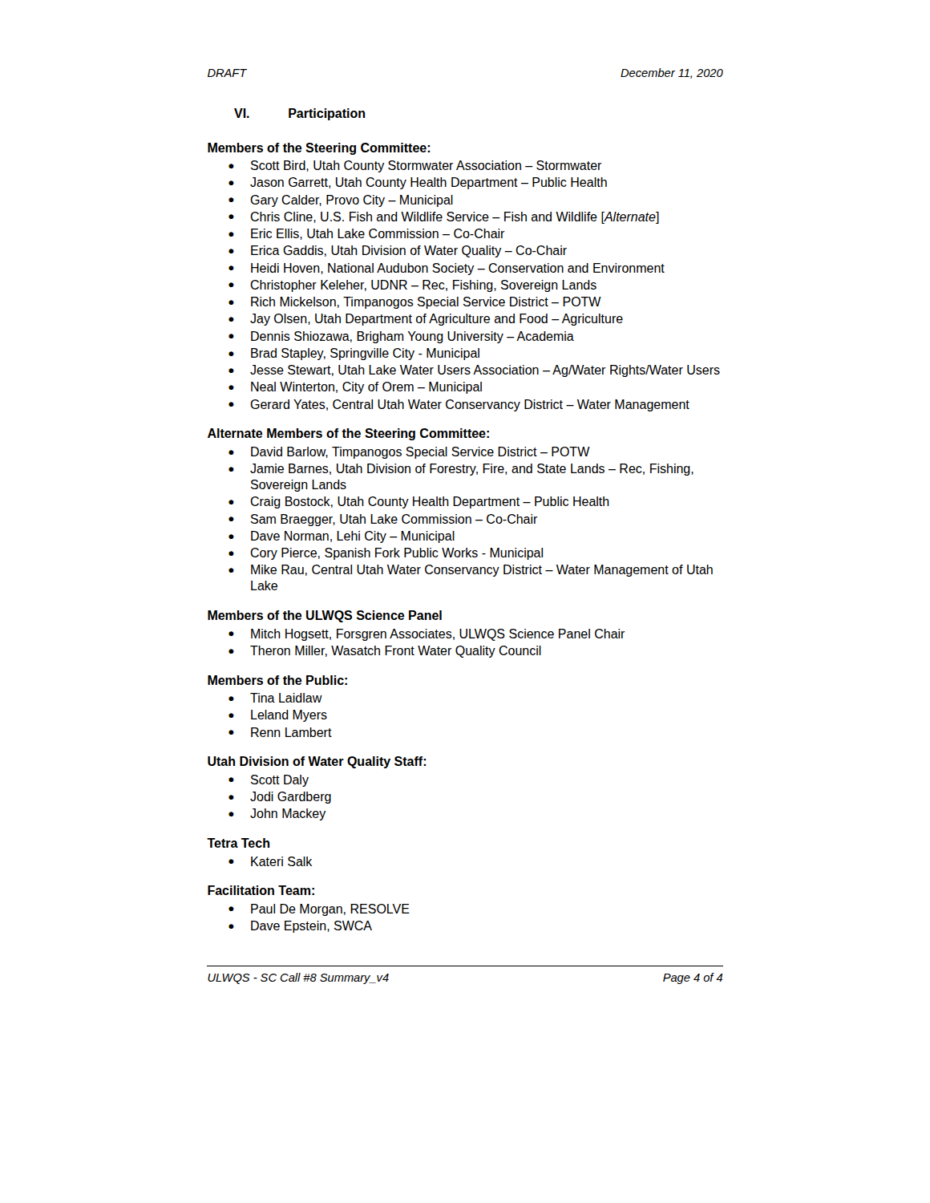DRAFT December 11, 2020
VI. Participation
Members of the Steering Committee:
Scott Bird, Utah County Stormwater Association – Stormwater
Jason Garrett, Utah County Health Department – Public Health
Gary Calder, Provo City – Municipal
Chris Cline, U.S. Fish and Wildlife Service – Fish and Wildlife [Alternate]
Eric Ellis, Utah Lake Commission – Co-Chair
Erica Gaddis, Utah Division of Water Quality – Co-Chair
Heidi Hoven, National Audubon Society – Conservation and Environment
Christopher Keleher, UDNR – Rec, Fishing, Sovereign Lands
Rich Mickelson, Timpanogos Special Service District – POTW
Jay Olsen, Utah Department of Agriculture and Food – Agriculture
Dennis Shiozawa, Brigham Young University – Academia
Brad Stapley, Springville City - Municipal
Jesse Stewart, Utah Lake Water Users Association – Ag/Water Rights/Water Users
Neal Winterton, City of Orem – Municipal
Gerard Yates, Central Utah Water Conservancy District – Water Management
Alternate Members of the Steering Committee:
David Barlow, Timpanogos Special Service District – POTW
Jamie Barnes, Utah Division of Forestry, Fire, and State Lands – Rec, Fishing, Sovereign Lands
Craig Bostock, Utah County Health Department – Public Health
Sam Braegger, Utah Lake Commission – Co-Chair
Dave Norman, Lehi City – Municipal
Cory Pierce, Spanish Fork Public Works - Municipal
Mike Rau, Central Utah Water Conservancy District – Water Management of Utah Lake
Members of the ULWQS Science Panel
Mitch Hogsett, Forsgren Associates, ULWQS Science Panel Chair
Theron Miller, Wasatch Front Water Quality Council
Members of the Public:
Tina Laidlaw
Leland Myers
Renn Lambert
Utah Division of Water Quality Staff:
Scott Daly
Jodi Gardberg
John Mackey
Tetra Tech
Kateri Salk
Facilitation Team:
Paul De Morgan, RESOLVE
Dave Epstein, SWCA
ULWQS - SC Call #8 Summary_v4 Page 4 of 4